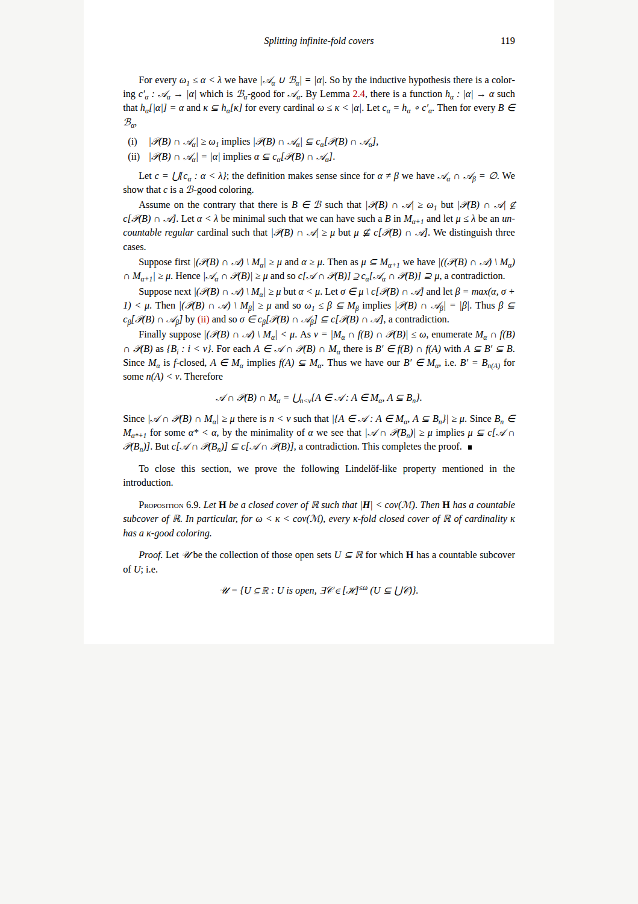Splitting infinite-fold covers 119
For every ω1 ≤ α < λ we have |𝒜α ∪ ℬα| = |α|. So by the inductive hypothesis there is a coloring c′α : 𝒜α → |α| which is ℬα-good for 𝒜α. By Lemma 2.4, there is a function hα : |α| → α such that hα[|α|] = α and κ ⊆ hα[κ] for every cardinal ω ≤ κ < |α|. Let cα = hα ∘ c′α. Then for every B ∈ ℬα,
(i) |𝒫(B) ∩ 𝒜α| ≥ ω1 implies |𝒫(B) ∩ 𝒜α| ⊆ cα[𝒫(B) ∩ 𝒜α],
(ii) |𝒫(B) ∩ 𝒜α| = |α| implies α ⊆ cα[𝒫(B) ∩ 𝒜α].
Let c = ⋃{cα : α < λ}; the definition makes sense since for α ≠ β we have 𝒜α ∩ 𝒜β = ∅. We show that c is a ℬ-good coloring.
Assume on the contrary that there is B ∈ ℬ such that |𝒫(B) ∩ 𝒜| ≥ ω1 but |𝒫(B) ∩ 𝒜| ⊈ c[𝒫(B) ∩ 𝒜]. Let α < λ be minimal such that we can have such a B in Mα+1 and let μ ≤ λ be an uncountable regular cardinal such that |𝒫(B) ∩ 𝒜| ≥ μ but μ ⊈ c[𝒫(B) ∩ 𝒜]. We distinguish three cases.
Suppose first |(𝒫(B) ∩ 𝒜) \ Mα| ≥ μ and α ≥ μ. Then as μ ⊆ Mα+1 we have |((𝒫(B) ∩ 𝒜) \ Mα) ∩ Mα+1| ≥ μ. Hence |𝒜α ∩ 𝒫(B)| ≥ μ and so c[𝒜 ∩ 𝒫(B)] ⊇ cα[𝒜α ∩ 𝒫(B)] ⊇ μ, a contradiction.
Suppose next |(𝒫(B) ∩ 𝒜) \ Mα| ≥ μ but α < μ. Let σ ∈ μ \ c[𝒫(B) ∩ 𝒜] and let β = max(α, σ + 1) < μ. Then |(𝒫(B) ∩ 𝒜) \ Mβ| ≥ μ and so ω1 ≤ β ⊆ Mβ implies |𝒫(B) ∩ 𝒜β| = |β|. Thus β ⊆ cβ[𝒫(B) ∩ 𝒜β] by (ii) and so σ ∈ cβ[𝒫(B) ∩ 𝒜β] ⊆ c[𝒫(B) ∩ 𝒜], a contradiction.
Finally suppose |(𝒫(B) ∩ 𝒜) \ Mα| < μ. As ν = |Mα ∩ f(B) ∩ 𝒫(B)| ≤ ω, enumerate Mα ∩ f(B) ∩ 𝒫(B) as {Bi : i < ν}. For each A ∈ 𝒜 ∩ 𝒫(B) ∩ Mα there is B′ ∈ f(B) ∩ f(A) with A ⊆ B′ ⊆ B. Since Mα is f-closed, A ∈ Mα implies f(A) ⊆ Mα. Thus we have our B′ ∈ Mα, i.e. B′ = Bn(A) for some n(A) < ν. Therefore
𝒜 ∩ 𝒫(B) ∩ Mα = ⋃n<ν{A ∈ 𝒜 : A ∈ Mα, A ⊆ Bn}.
Since |𝒜 ∩ 𝒫(B) ∩ Mα| ≥ μ there is n < ν such that |{A ∈ 𝒜 : A ∈ Mα, A ⊆ Bn}| ≥ μ. Since Bn ∈ Mα*+1 for some α* < α, by the minimality of α we see that |𝒜 ∩ 𝒫(Bn)| ≥ μ implies μ ⊆ c[𝒜 ∩ 𝒫(Bn)]. But c[𝒜 ∩ 𝒫(Bn)] ⊆ c[𝒜 ∩ 𝒫(B)], a contradiction. This completes the proof.
To close this section, we prove the following Lindelöf-like property mentioned in the introduction.
Proposition 6.9. Let H be a closed cover of ℝ such that |H| < cov(ℳ). Then H has a countable subcover of ℝ. In particular, for ω < κ < cov(ℳ), every κ-fold closed cover of ℝ of cardinality κ has a κ-good coloring.
Proof. Let 𝒰 be the collection of those open sets U ⊆ ℝ for which H has a countable subcover of U; i.e.
𝒰 = {U ⊆ ℝ : U is open, ∃𝒞 ∈ [ℋ]≤ω (U ⊆ ⋃𝒞)}.